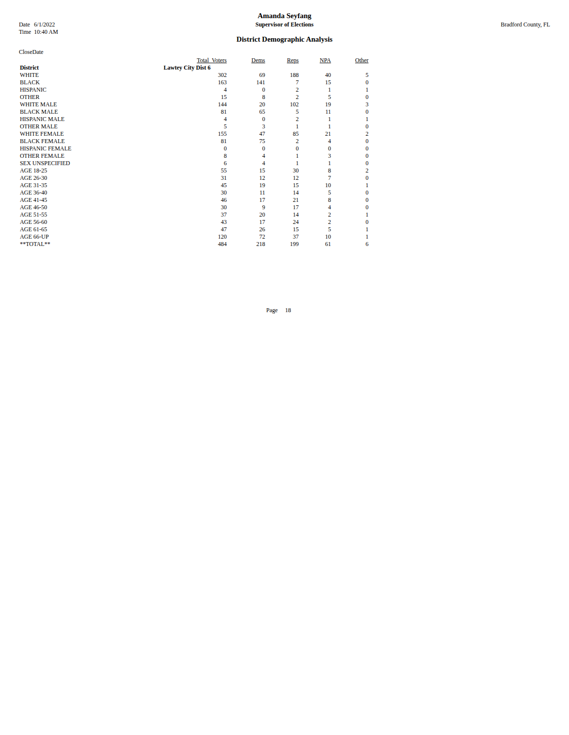Amanda Seyfang
| / Date / 6/1/2022 / / Time / 10:40 AM / | Supervisor of Elections District Demographic Analysis | Bradford County, FL |
CloseDate
| | Total Voters | Dems | Reps | NPA | Other |
| --- | --- | --- | --- | --- | --- |
| District | Lawtey City Dist 6 |
| WHITE | 302 | 69 | 188 | 40 | 5 |
| BLACK | 163 | 141 | 7 | 15 | 0 |
| HISPANIC | 4 | 0 | 2 | 1 | 1 |
| OTHER | 15 | 8 | 2 | 5 | 0 |
| WHITE MALE | 144 | 20 | 102 | 19 | 3 |
| BLACK MALE | 81 | 65 | 5 | 11 | 0 |
| HISPANIC MALE | 4 | 0 | 2 | 1 | 1 |
| OTHER MALE | 5 | 3 | 1 | 1 | 0 |
| WHITE FEMALE | 155 | 47 | 85 | 21 | 2 |
| BLACK FEMALE | 81 | 75 | 2 | 4 | 0 |
| HISPANIC FEMALE | 0 | 0 | 0 | 0 | 0 |
| OTHER FEMALE | 8 | 4 | 1 | 3 | 0 |
| SEX UNSPECIFIED | 6 | 4 | 1 | 1 | 0 |
| AGE 18-25 | 55 | 15 | 30 | 8 | 2 |
| AGE 26-30 | 31 | 12 | 12 | 7 | 0 |
| AGE 31-35 | 45 | 19 | 15 | 10 | 1 |
| AGE 36-40 | 30 | 11 | 14 | 5 | 0 |
| AGE 41-45 | 46 | 17 | 21 | 8 | 0 |
| AGE 46-50 | 30 | 9 | 17 | 4 | 0 |
| AGE 51-55 | 37 | 20 | 14 | 2 | 1 |
| AGE 56-60 | 43 | 17 | 24 | 2 | 0 |
| AGE 61-65 | 47 | 26 | 15 | 5 | 1 |
| AGE 66-UP | 120 | 72 | 37 | 10 | 1 |
| **TOTAL** | 484 | 218 | 199 | 61 | 6 |
Page 18